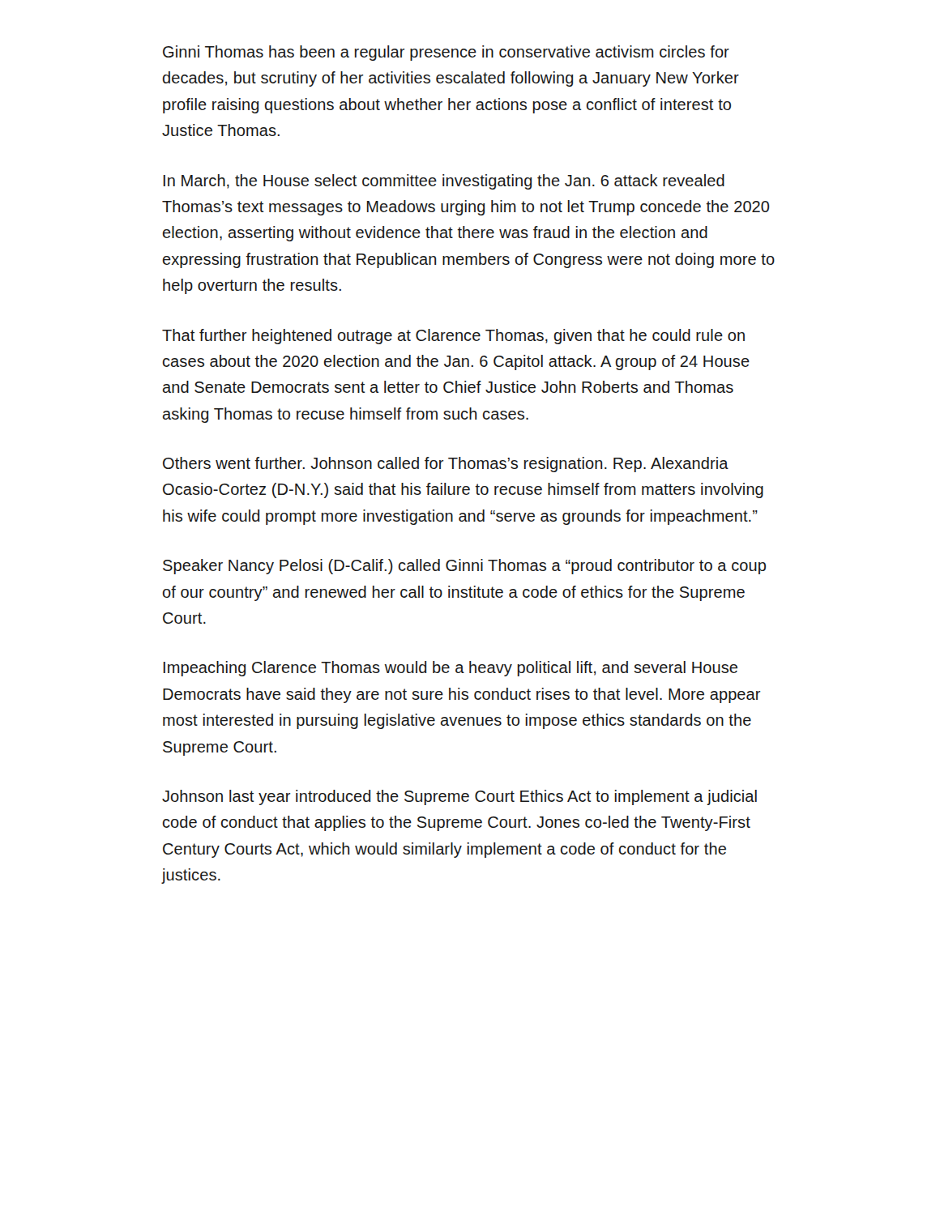Ginni Thomas has been a regular presence in conservative activism circles for decades, but scrutiny of her activities escalated following a January New Yorker profile raising questions about whether her actions pose a conflict of interest to Justice Thomas.
In March, the House select committee investigating the Jan. 6 attack revealed Thomas’s text messages to Meadows urging him to not let Trump concede the 2020 election, asserting without evidence that there was fraud in the election and expressing frustration that Republican members of Congress were not doing more to help overturn the results.
That further heightened outrage at Clarence Thomas, given that he could rule on cases about the 2020 election and the Jan. 6 Capitol attack. A group of 24 House and Senate Democrats sent a letter to Chief Justice John Roberts and Thomas asking Thomas to recuse himself from such cases.
Others went further. Johnson called for Thomas’s resignation. Rep. Alexandria Ocasio-Cortez (D-N.Y.) said that his failure to recuse himself from matters involving his wife could prompt more investigation and “serve as grounds for impeachment.”
Speaker Nancy Pelosi (D-Calif.) called Ginni Thomas a “proud contributor to a coup of our country” and renewed her call to institute a code of ethics for the Supreme Court.
Impeaching Clarence Thomas would be a heavy political lift, and several House Democrats have said they are not sure his conduct rises to that level. More appear most interested in pursuing legislative avenues to impose ethics standards on the Supreme Court.
Johnson last year introduced the Supreme Court Ethics Act to implement a judicial code of conduct that applies to the Supreme Court. Jones co-led the Twenty-First Century Courts Act, which would similarly implement a code of conduct for the justices.